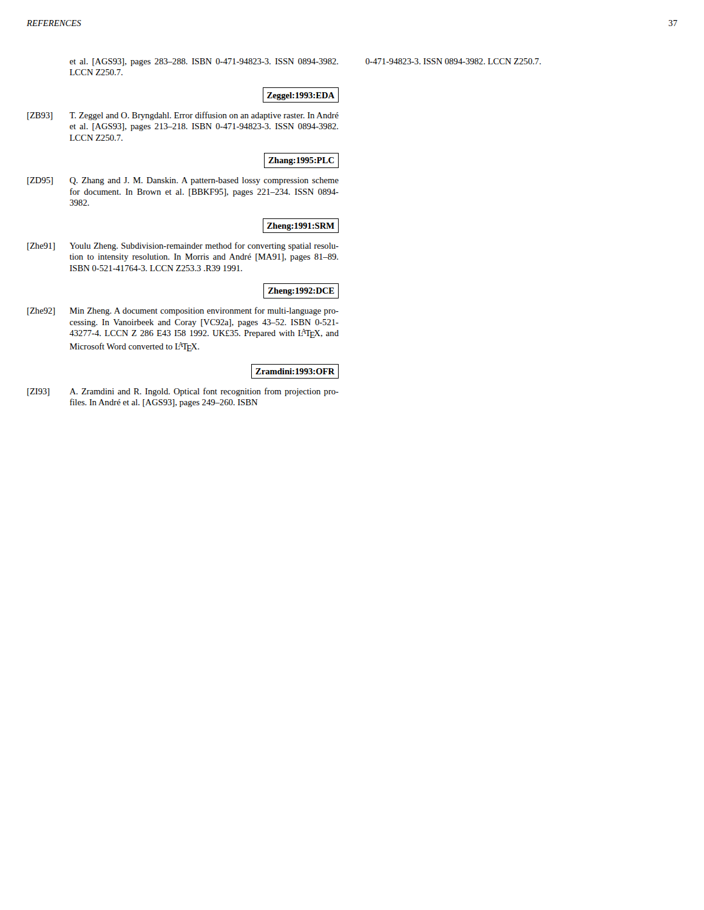REFERENCES 37
et al. [AGS93], pages 283–288. ISBN 0-471-94823-3. ISSN 0894-3982. LCCN Z250.7.
Zeggel:1993:EDA
[ZB93]
T. Zeggel and O. Bryngdahl. Error diffusion on an adaptive raster. In André et al. [AGS93], pages 213–218. ISBN 0-471-94823-3. ISSN 0894-3982. LCCN Z250.7.
Zhang:1995:PLC
[ZD95]
Q. Zhang and J. M. Danskin. A pattern-based lossy compression scheme for document. In Brown et al. [BBKF95], pages 221–234. ISSN 0894-3982.
Zheng:1991:SRM
[Zhe91]
Youlu Zheng. Subdivision-remainder method for converting spatial resolution to intensity resolution. In Morris and André [MA91], pages 81–89. ISBN 0-521-41764-3. LCCN Z253.3 .R39 1991.
Zheng:1992:DCE
[Zhe92]
Min Zheng. A document composition environment for multi-language processing. In Vanoirbeek and Coray [VC92a], pages 43–52. ISBN 0-521-43277-4. LCCN Z 286 E43 I58 1992. UK£35. Prepared with LATEX, and Microsoft Word converted to LATEX.
Zramdini:1993:OFR
[ZI93]
A. Zramdini and R. Ingold. Optical font recognition from projection profiles. In André et al. [AGS93], pages 249–260. ISBN
0-471-94823-3. ISSN 0894-3982. LCCN Z250.7.